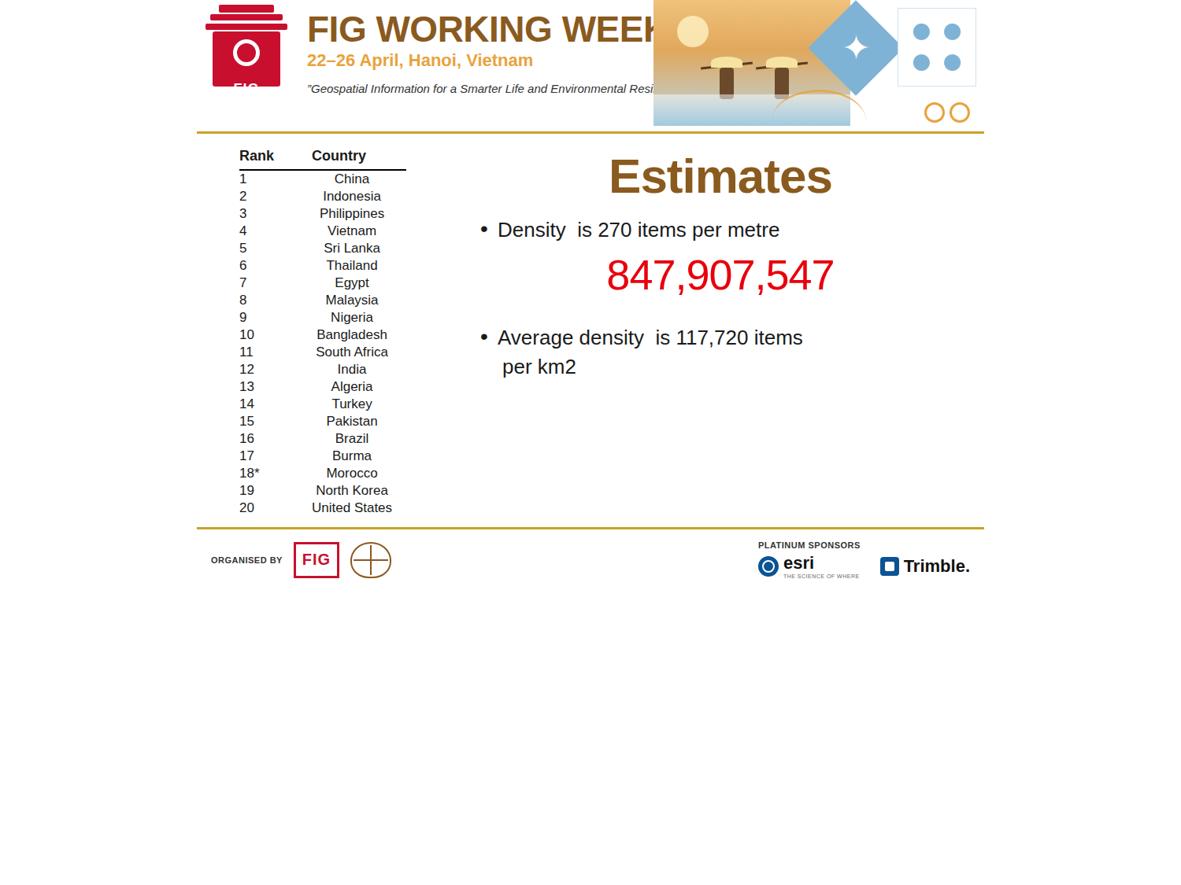FIG
FIG WORKING WEEK 2019
22–26 April, Hanoi, Vietnam
”Geospatial Information for a Smarter Life and Environmental Resilience”
✦
| Rank | Country |
| --- | --- |
| 1 | China |
| 2 | Indonesia |
| 3 | Philippines |
| 4 | Vietnam |
| 5 | Sri Lanka |
| 6 | Thailand |
| 7 | Egypt |
| 8 | Malaysia |
| 9 | Nigeria |
| 10 | Bangladesh |
| 11 | South Africa |
| 12 | India |
| 13 | Algeria |
| 14 | Turkey |
| 15 | Pakistan |
| 16 | Brazil |
| 17 | Burma |
| 18* | Morocco |
| 19 | North Korea |
| 20 | United States |
Estimates
Density is 270 items per metre
847,907,547
Average density is 117,720 items
per km2
ORGANISED BY
FIG
PLATINUM SPONSORS
esri
The Science of Where
Trimble.